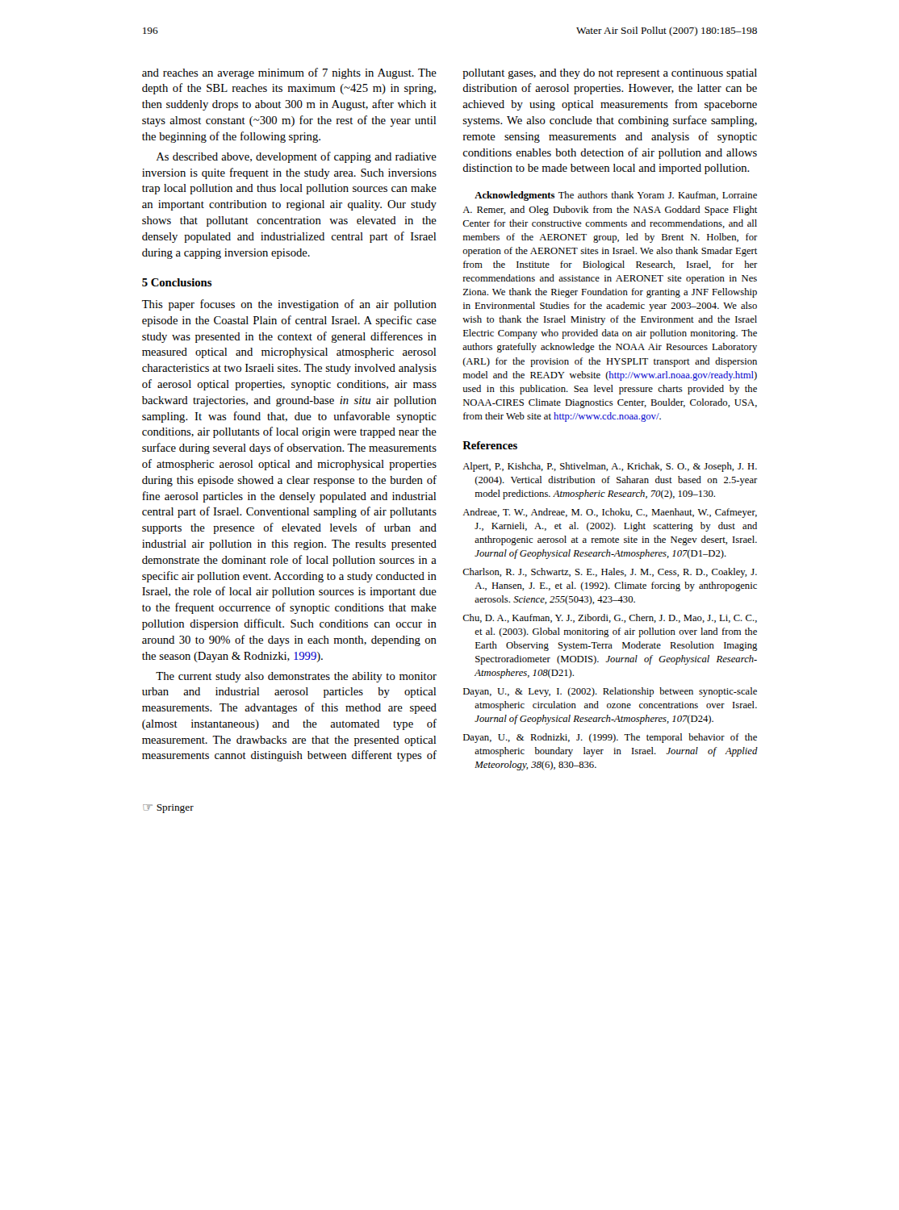196 Water Air Soil Pollut (2007) 180:185–198
and reaches an average minimum of 7 nights in August. The depth of the SBL reaches its maximum (~425 m) in spring, then suddenly drops to about 300 m in August, after which it stays almost constant (~300 m) for the rest of the year until the beginning of the following spring.
As described above, development of capping and radiative inversion is quite frequent in the study area. Such inversions trap local pollution and thus local pollution sources can make an important contribution to regional air quality. Our study shows that pollutant concentration was elevated in the densely populated and industrialized central part of Israel during a capping inversion episode.
5 Conclusions
This paper focuses on the investigation of an air pollution episode in the Coastal Plain of central Israel. A specific case study was presented in the context of general differences in measured optical and microphysical atmospheric aerosol characteristics at two Israeli sites. The study involved analysis of aerosol optical properties, synoptic conditions, air mass backward trajectories, and ground-base in situ air pollution sampling. It was found that, due to unfavorable synoptic conditions, air pollutants of local origin were trapped near the surface during several days of observation. The measurements of atmospheric aerosol optical and microphysical properties during this episode showed a clear response to the burden of fine aerosol particles in the densely populated and industrial central part of Israel. Conventional sampling of air pollutants supports the presence of elevated levels of urban and industrial air pollution in this region. The results presented demonstrate the dominant role of local pollution sources in a specific air pollution event. According to a study conducted in Israel, the role of local air pollution sources is important due to the frequent occurrence of synoptic conditions that make pollution dispersion difficult. Such conditions can occur in around 30 to 90% of the days in each month, depending on the season (Dayan & Rodnizki, 1999).
The current study also demonstrates the ability to monitor urban and industrial aerosol particles by optical measurements. The advantages of this method are speed (almost instantaneous) and the automated type of measurement. The drawbacks are that the presented optical measurements cannot distinguish between different types of pollutant gases, and they do not represent a continuous spatial distribution of aerosol properties. However, the latter can be achieved by using optical measurements from spaceborne systems. We also conclude that combining surface sampling, remote sensing measurements and analysis of synoptic conditions enables both detection of air pollution and allows distinction to be made between local and imported pollution.
Acknowledgments The authors thank Yoram J. Kaufman, Lorraine A. Remer, and Oleg Dubovik from the NASA Goddard Space Flight Center for their constructive comments and recommendations, and all members of the AERONET group, led by Brent N. Holben, for operation of the AERONET sites in Israel. We also thank Smadar Egert from the Institute for Biological Research, Israel, for her recommendations and assistance in AERONET site operation in Nes Ziona. We thank the Rieger Foundation for granting a JNF Fellowship in Environmental Studies for the academic year 2003–2004. We also wish to thank the Israel Ministry of the Environment and the Israel Electric Company who provided data on air pollution monitoring. The authors gratefully acknowledge the NOAA Air Resources Laboratory (ARL) for the provision of the HYSPLIT transport and dispersion model and the READY website (http://www.arl.noaa.gov/ready.html) used in this publication. Sea level pressure charts provided by the NOAA-CIRES Climate Diagnostics Center, Boulder, Colorado, USA, from their Web site at http://www.cdc.noaa.gov/.
References
Alpert, P., Kishcha, P., Shtivelman, A., Krichak, S. O., & Joseph, J. H. (2004). Vertical distribution of Saharan dust based on 2.5-year model predictions. Atmospheric Research, 70(2), 109–130.
Andreae, T. W., Andreae, M. O., Ichoku, C., Maenhaut, W., Cafmeyer, J., Karnieli, A., et al. (2002). Light scattering by dust and anthropogenic aerosol at a remote site in the Negev desert, Israel. Journal of Geophysical Research-Atmospheres, 107(D1–D2).
Charlson, R. J., Schwartz, S. E., Hales, J. M., Cess, R. D., Coakley, J. A., Hansen, J. E., et al. (1992). Climate forcing by anthropogenic aerosols. Science, 255(5043), 423–430.
Chu, D. A., Kaufman, Y. J., Zibordi, G., Chern, J. D., Mao, J., Li, C. C., et al. (2003). Global monitoring of air pollution over land from the Earth Observing System-Terra Moderate Resolution Imaging Spectroradiometer (MODIS). Journal of Geophysical Research-Atmospheres, 108(D21).
Dayan, U., & Levy, I. (2002). Relationship between synoptic-scale atmospheric circulation and ozone concentrations over Israel. Journal of Geophysical Research-Atmospheres, 107(D24).
Dayan, U., & Rodnizki, J. (1999). The temporal behavior of the atmospheric boundary layer in Israel. Journal of Applied Meteorology, 38(6), 830–836.
☞Springer